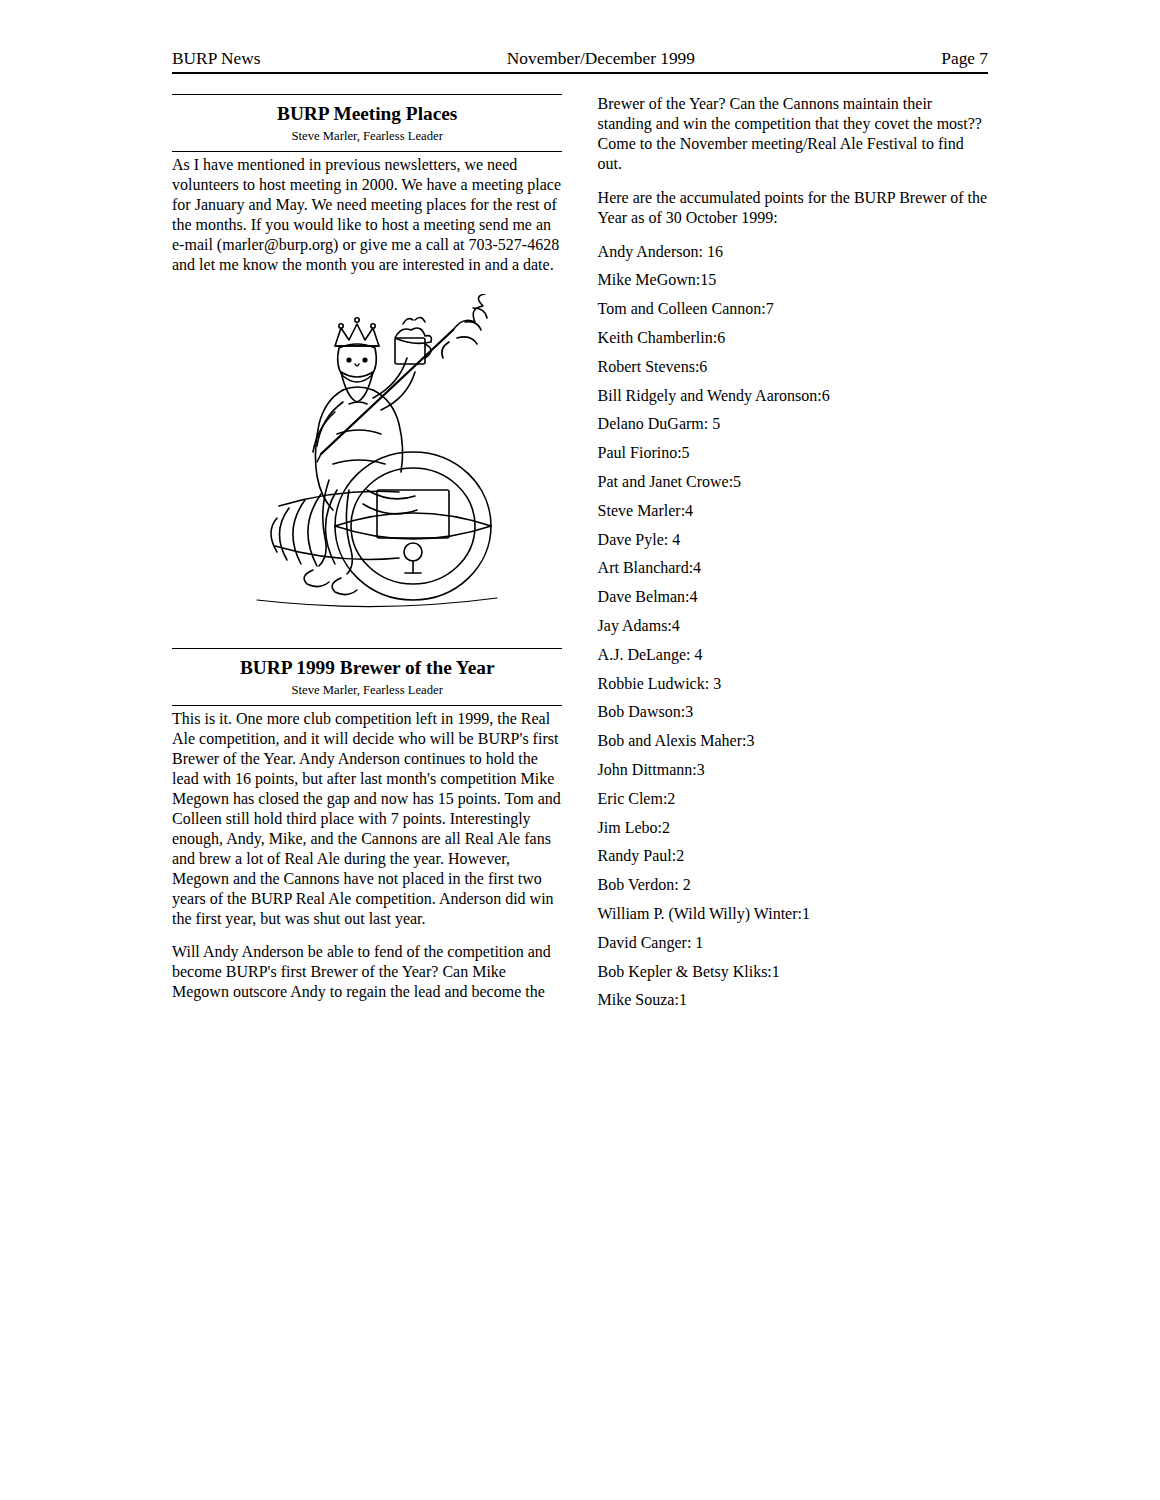BURP News
November/December 1999
Page 7
BURP Meeting Places
Steve Marler, Fearless Leader
As I have mentioned in previous newsletters, we need volunteers to host meeting in 2000. We have a meeting place for January and May. We need meeting places for the rest of the months. If you would like to host a meeting send me an e-mail (marler@burp.org) or give me a call at 703-527-4628 and let me know the month you are interested in and a date.
Engraving of a crowned king seated on a beer barrel Line-art illustration of a bearded king wearing a crown, holding a foaming tankard aloft in one hand and a leafy scepter in the other, seated astride a wooden cask fitted with a spigot.
BURP 1999 Brewer of the Year
Steve Marler, Fearless Leader
This is it. One more club competition left in 1999, the Real Ale competition, and it will decide who will be BURP's first Brewer of the Year. Andy Anderson continues to hold the lead with 16 points, but after last month's competition Mike Megown has closed the gap and now has 15 points. Tom and Colleen still hold third place with 7 points. Interestingly enough, Andy, Mike, and the Cannons are all Real Ale fans and brew a lot of Real Ale during the year. However, Megown and the Cannons have not placed in the first two years of the BURP Real Ale competition. Anderson did win the first year, but was shut out last year.
Will Andy Anderson be able to fend of the competition and become BURP's first Brewer of the Year? Can Mike Megown outscore Andy to regain the lead and become the Brewer of the Year? Can the Cannons maintain their standing and win the competition that they covet the most?? Come to the November meeting/Real Ale Festival to find out.
Here are the accumulated points for the BURP Brewer of the Year as of 30 October 1999:
Andy Anderson: 16
Mike MeGown:15
Tom and Colleen Cannon:7
Keith Chamberlin:6
Robert Stevens:6
Bill Ridgely and Wendy Aaronson:6
Delano DuGarm: 5
Paul Fiorino:5
Pat and Janet Crowe:5
Steve Marler:4
Dave Pyle: 4
Art Blanchard:4
Dave Belman:4
Jay Adams:4
A.J. DeLange: 4
Robbie Ludwick: 3
Bob Dawson:3
Bob and Alexis Maher:3
John Dittmann:3
Eric Clem:2
Jim Lebo:2
Randy Paul:2
Bob Verdon: 2
William P. (Wild Willy) Winter:1
David Canger: 1
Bob Kepler & Betsy Kliks:1
Mike Souza:1